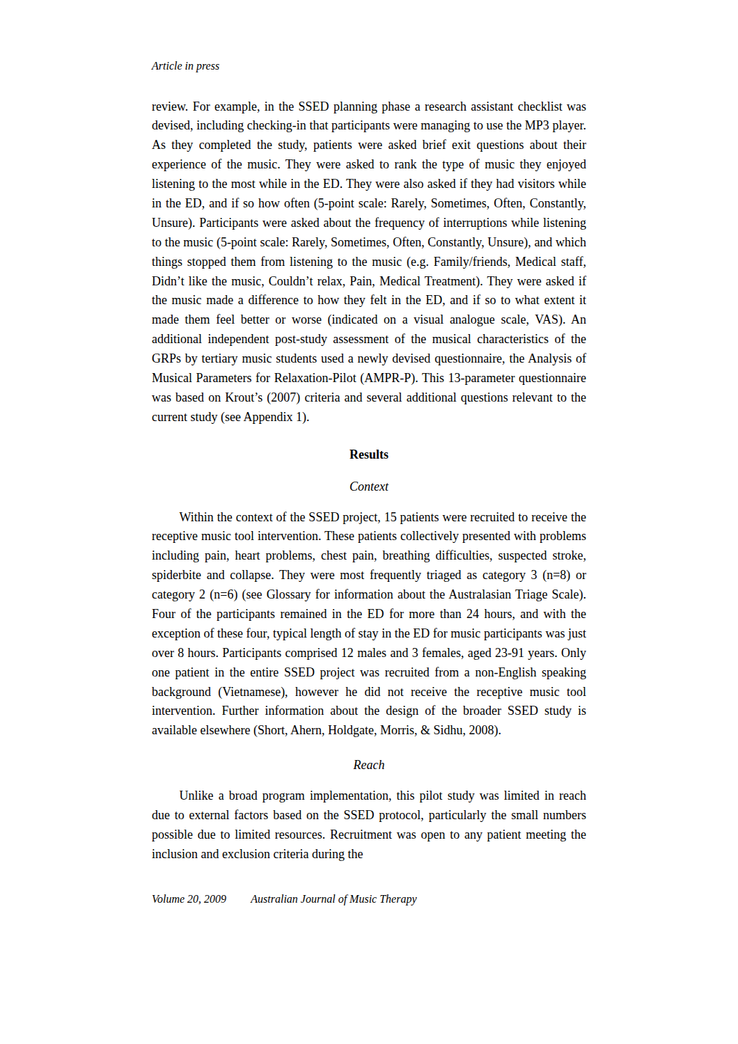Article in press
review. For example, in the SSED planning phase a research assistant checklist was devised, including checking-in that participants were managing to use the MP3 player. As they completed the study, patients were asked brief exit questions about their experience of the music. They were asked to rank the type of music they enjoyed listening to the most while in the ED. They were also asked if they had visitors while in the ED, and if so how often (5-point scale: Rarely, Sometimes, Often, Constantly, Unsure). Participants were asked about the frequency of interruptions while listening to the music (5-point scale: Rarely, Sometimes, Often, Constantly, Unsure), and which things stopped them from listening to the music (e.g. Family/friends, Medical staff, Didn’t like the music, Couldn’t relax, Pain, Medical Treatment). They were asked if the music made a difference to how they felt in the ED, and if so to what extent it made them feel better or worse (indicated on a visual analogue scale, VAS). An additional independent post-study assessment of the musical characteristics of the GRPs by tertiary music students used a newly devised questionnaire, the Analysis of Musical Parameters for Relaxation-Pilot (AMPR-P). This 13-parameter questionnaire was based on Krout’s (2007) criteria and several additional questions relevant to the current study (see Appendix 1).
Results
Context
Within the context of the SSED project, 15 patients were recruited to receive the receptive music tool intervention. These patients collectively presented with problems including pain, heart problems, chest pain, breathing difficulties, suspected stroke, spiderbite and collapse. They were most frequently triaged as category 3 (n=8) or category 2 (n=6) (see Glossary for information about the Australasian Triage Scale). Four of the participants remained in the ED for more than 24 hours, and with the exception of these four, typical length of stay in the ED for music participants was just over 8 hours. Participants comprised 12 males and 3 females, aged 23-91 years. Only one patient in the entire SSED project was recruited from a non-English speaking background (Vietnamese), however he did not receive the receptive music tool intervention. Further information about the design of the broader SSED study is available elsewhere (Short, Ahern, Holdgate, Morris, & Sidhu, 2008).
Reach
Unlike a broad program implementation, this pilot study was limited in reach due to external factors based on the SSED protocol, particularly the small numbers possible due to limited resources. Recruitment was open to any patient meeting the inclusion and exclusion criteria during the
Volume 20, 2009 Australian Journal of Music Therapy